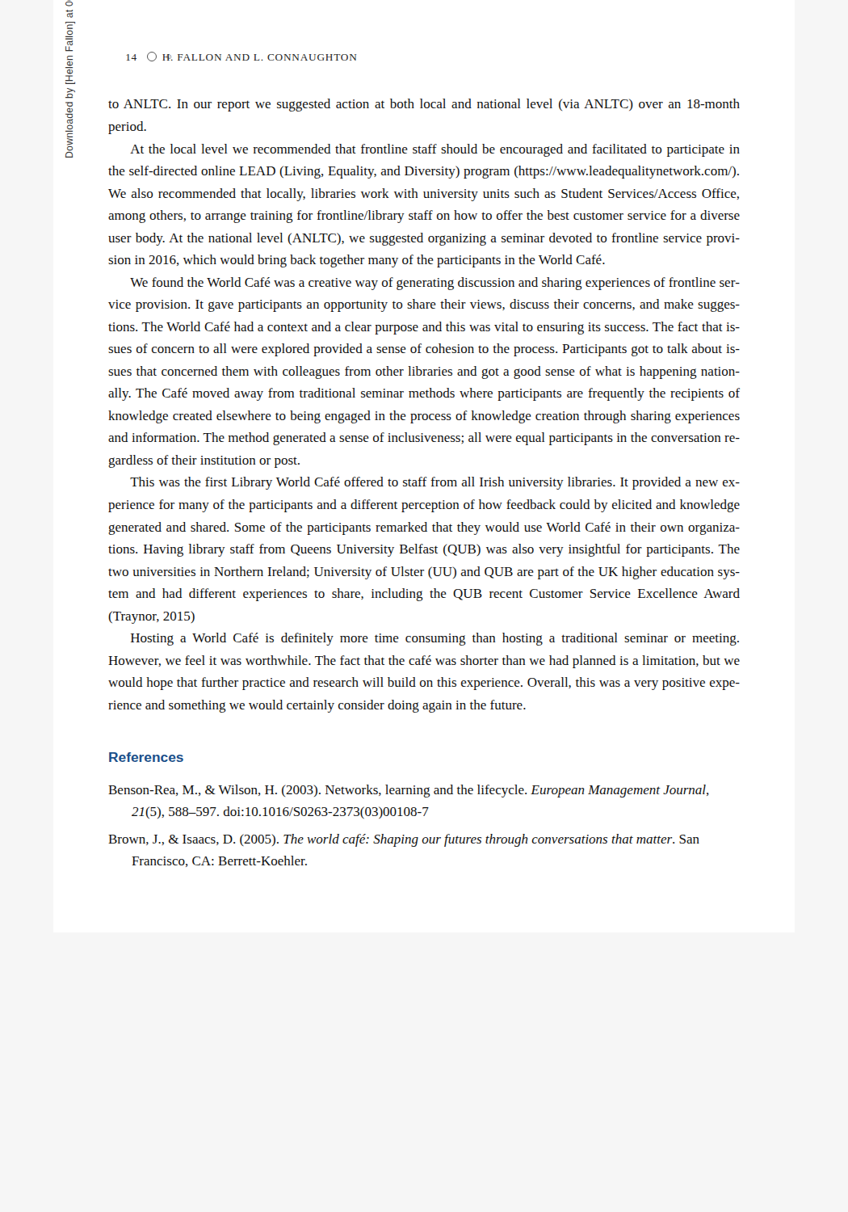Downloaded by [Helen Fallon] at 00:33 26 January 2016
14☺H. FALLON AND L. CONNAUGHTON
to ANLTC. In our report we suggested action at both local and national level (via ANLTC) over an 18-month period.
At the local level we recommended that frontline staff should be encouraged and facilitated to participate in the self-directed online LEAD (Living, Equality, and Diversity) program (https://www.leadequalitynetwork.com/). We also recommended that locally, libraries work with university units such as Student Services/Access Office, among others, to arrange training for frontline/library staff on how to offer the best customer service for a diverse user body. At the national level (ANLTC), we suggested organizing a seminar devoted to frontline service provision in 2016, which would bring back together many of the participants in the World Café.
We found the World Café was a creative way of generating discussion and sharing experiences of frontline service provision. It gave participants an opportunity to share their views, discuss their concerns, and make suggestions. The World Café had a context and a clear purpose and this was vital to ensuring its success. The fact that issues of concern to all were explored provided a sense of cohesion to the process. Participants got to talk about issues that concerned them with colleagues from other libraries and got a good sense of what is happening nationally. The Café moved away from traditional seminar methods where participants are frequently the recipients of knowledge created elsewhere to being engaged in the process of knowledge creation through sharing experiences and information. The method generated a sense of inclusiveness; all were equal participants in the conversation regardless of their institution or post.
This was the first Library World Café offered to staff from all Irish university libraries. It provided a new experience for many of the participants and a different perception of how feedback could by elicited and knowledge generated and shared. Some of the participants remarked that they would use World Café in their own organizations. Having library staff from Queens University Belfast (QUB) was also very insightful for participants. The two universities in Northern Ireland; University of Ulster (UU) and QUB are part of the UK higher education system and had different experiences to share, including the QUB recent Customer Service Excellence Award (Traynor, 2015)
Hosting a World Café is definitely more time consuming than hosting a traditional seminar or meeting. However, we feel it was worthwhile. The fact that the café was shorter than we had planned is a limitation, but we would hope that further practice and research will build on this experience. Overall, this was a very positive experience and something we would certainly consider doing again in the future.
References
Benson-Rea, M., & Wilson, H. (2003). Networks, learning and the lifecycle. European Management Journal, 21(5), 588–597. doi:10.1016/S0263-2373(03)00108-7
Brown, J., & Isaacs, D. (2005). The world café: Shaping our futures through conversations that matter. San Francisco, CA: Berrett-Koehler.